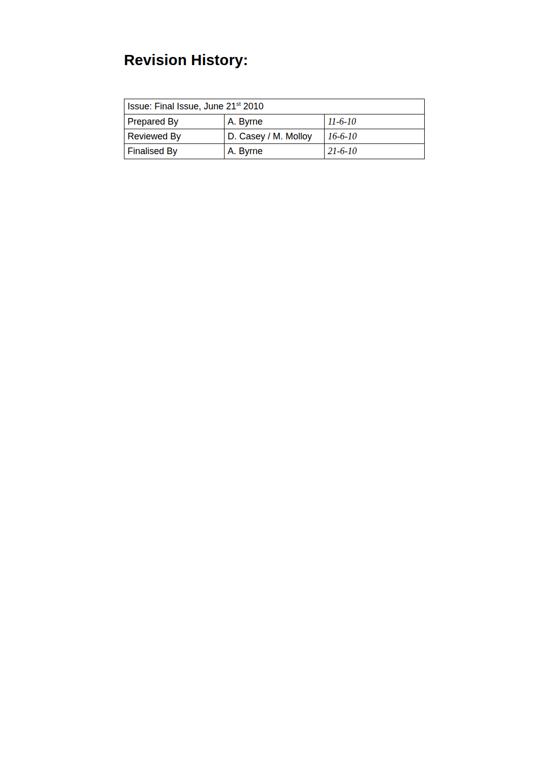Revision History:
| Issue: Final Issue, June 21 st 2010 |
| Prepared By | A. Byrne | 11-6-10 |
| Reviewed By | D. Casey / M. Molloy | 16-6-10 |
| Finalised By | A. Byrne | 21-6-10 |